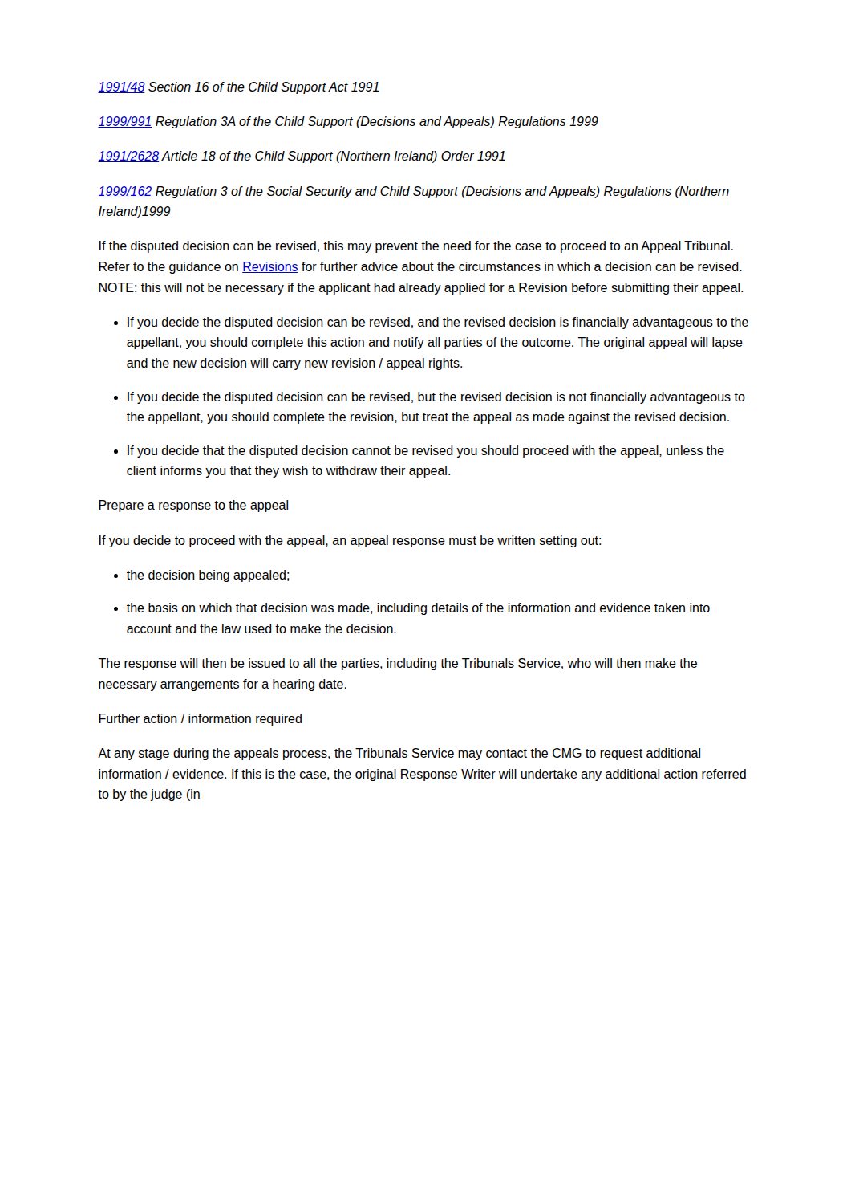1991/48 Section 16 of the Child Support Act 1991
1999/991 Regulation 3A of the Child Support (Decisions and Appeals) Regulations 1999
1991/2628 Article 18 of the Child Support (Northern Ireland) Order 1991
1999/162 Regulation 3 of the Social Security and Child Support (Decisions and Appeals) Regulations (Northern Ireland)1999
If the disputed decision can be revised, this may prevent the need for the case to proceed to an Appeal Tribunal. Refer to the guidance on Revisions for further advice about the circumstances in which a decision can be revised. NOTE: this will not be necessary if the applicant had already applied for a Revision before submitting their appeal.
If you decide the disputed decision can be revised, and the revised decision is financially advantageous to the appellant, you should complete this action and notify all parties of the outcome. The original appeal will lapse and the new decision will carry new revision / appeal rights.
If you decide the disputed decision can be revised, but the revised decision is not financially advantageous to the appellant, you should complete the revision, but treat the appeal as made against the revised decision.
If you decide that the disputed decision cannot be revised you should proceed with the appeal, unless the client informs you that they wish to withdraw their appeal.
Prepare a response to the appeal
If you decide to proceed with the appeal, an appeal response must be written setting out:
the decision being appealed;
the basis on which that decision was made, including details of the information and evidence taken into account and the law used to make the decision.
The response will then be issued to all the parties, including the Tribunals Service, who will then make the necessary arrangements for a hearing date.
Further action / information required
At any stage during the appeals process, the Tribunals Service may contact the CMG to request additional information / evidence. If this is the case, the original Response Writer will undertake any additional action referred to by the judge (in